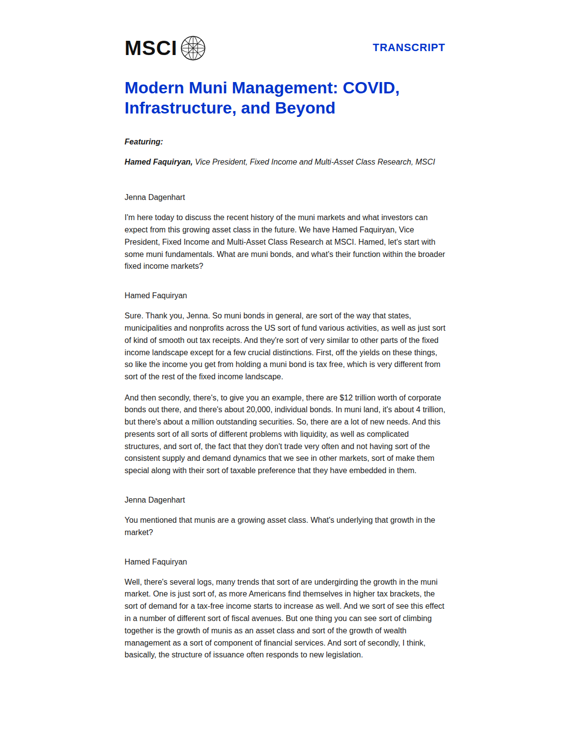MSCI
TRANSCRIPT
Modern Muni Management: COVID, Infrastructure, and Beyond
Featuring:
Hamed Faquiryan, Vice President, Fixed Income and Multi-Asset Class Research, MSCI
Jenna Dagenhart
I'm here today to discuss the recent history of the muni markets and what investors can expect from this growing asset class in the future. We have Hamed Faquiryan, Vice President, Fixed Income and Multi-Asset Class Research at MSCI. Hamed, let's start with some muni fundamentals. What are muni bonds, and what's their function within the broader fixed income markets?
Hamed Faquiryan
Sure. Thank you, Jenna. So muni bonds in general, are sort of the way that states, municipalities and nonprofits across the US sort of fund various activities, as well as just sort of kind of smooth out tax receipts. And they're sort of very similar to other parts of the fixed income landscape except for a few crucial distinctions. First, off the yields on these things, so like the income you get from holding a muni bond is tax free, which is very different from sort of the rest of the fixed income landscape.
And then secondly, there's, to give you an example, there are $12 trillion worth of corporate bonds out there, and there's about 20,000, individual bonds. In muni land, it's about 4 trillion, but there's about a million outstanding securities. So, there are a lot of new needs. And this presents sort of all sorts of different problems with liquidity, as well as complicated structures, and sort of, the fact that they don't trade very often and not having sort of the consistent supply and demand dynamics that we see in other markets, sort of make them special along with their sort of taxable preference that they have embedded in them.
Jenna Dagenhart
You mentioned that munis are a growing asset class. What's underlying that growth in the market?
Hamed Faquiryan
Well, there's several logs, many trends that sort of are undergirding the growth in the muni market. One is just sort of, as more Americans find themselves in higher tax brackets, the sort of demand for a tax-free income starts to increase as well. And we sort of see this effect in a number of different sort of fiscal avenues. But one thing you can see sort of climbing together is the growth of munis as an asset class and sort of the growth of wealth management as a sort of component of financial services. And sort of secondly, I think, basically, the structure of issuance often responds to new legislation.